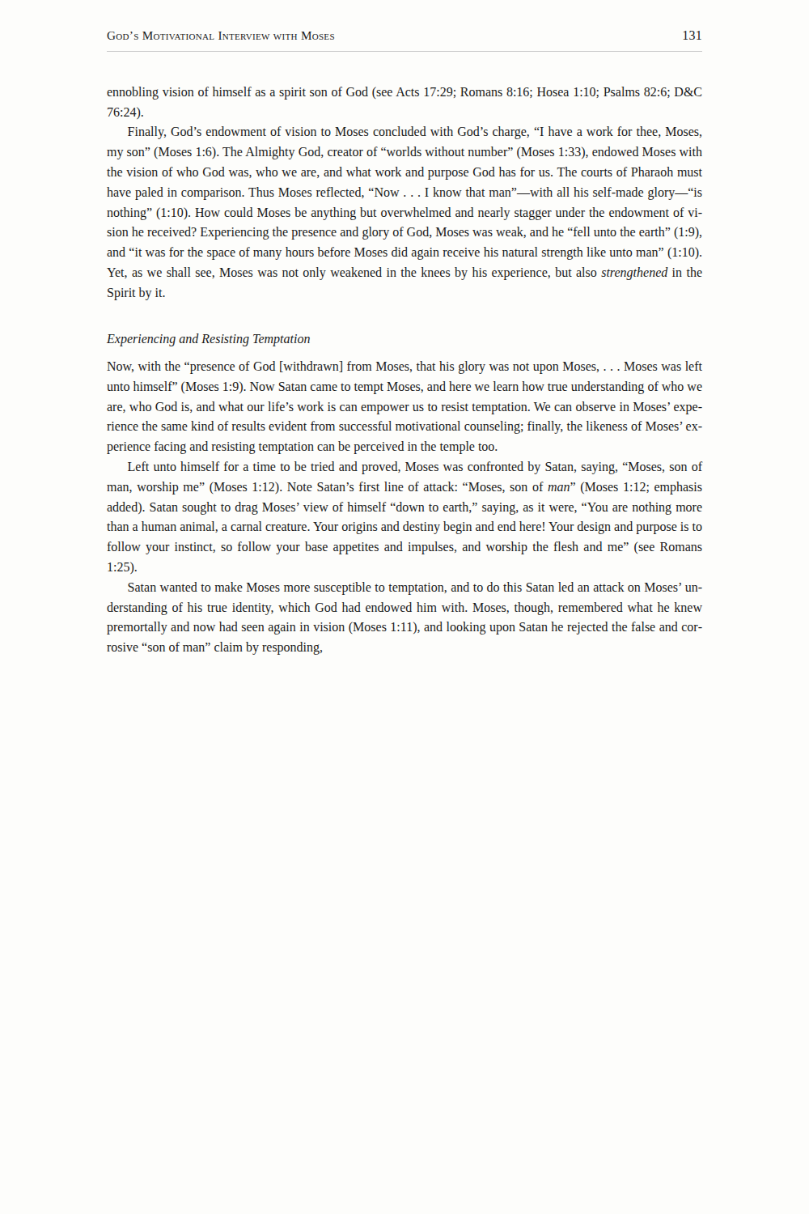God’s Motivational Interview with Moses 131
ennobling vision of himself as a spirit son of God (see Acts 17:29; Romans 8:16; Hosea 1:10; Psalms 82:6; D&C 76:24).
Finally, God’s endowment of vision to Moses concluded with God’s charge, “I have a work for thee, Moses, my son” (Moses 1:6). The Almighty God, creator of “worlds without number” (Moses 1:33), endowed Moses with the vision of who God was, who we are, and what work and purpose God has for us. The courts of Pharaoh must have paled in comparison. Thus Moses reflected, “Now . . . I know that man”—with all his self-made glory—“is nothing” (1:10). How could Moses be anything but overwhelmed and nearly stagger under the endowment of vision he received? Experiencing the presence and glory of God, Moses was weak, and he “fell unto the earth” (1:9), and “it was for the space of many hours before Moses did again receive his natural strength like unto man” (1:10). Yet, as we shall see, Moses was not only weakened in the knees by his experience, but also strengthened in the Spirit by it.
Experiencing and Resisting Temptation
Now, with the “presence of God [withdrawn] from Moses, that his glory was not upon Moses, . . . Moses was left unto himself” (Moses 1:9). Now Satan came to tempt Moses, and here we learn how true understanding of who we are, who God is, and what our life’s work is can empower us to resist temptation. We can observe in Moses’ experience the same kind of results evident from successful motivational counseling; finally, the likeness of Moses’ experience facing and resisting temptation can be perceived in the temple too.
Left unto himself for a time to be tried and proved, Moses was confronted by Satan, saying, “Moses, son of man, worship me” (Moses 1:12). Note Satan’s first line of attack: “Moses, son of man” (Moses 1:12; emphasis added). Satan sought to drag Moses’ view of himself “down to earth,” saying, as it were, “You are nothing more than a human animal, a carnal creature. Your origins and destiny begin and end here! Your design and purpose is to follow your instinct, so follow your base appetites and impulses, and worship the flesh and me” (see Romans 1:25).
Satan wanted to make Moses more susceptible to temptation, and to do this Satan led an attack on Moses’ understanding of his true identity, which God had endowed him with. Moses, though, remembered what he knew premortally and now had seen again in vision (Moses 1:11), and looking upon Satan he rejected the false and corrosive “son of man” claim by responding,